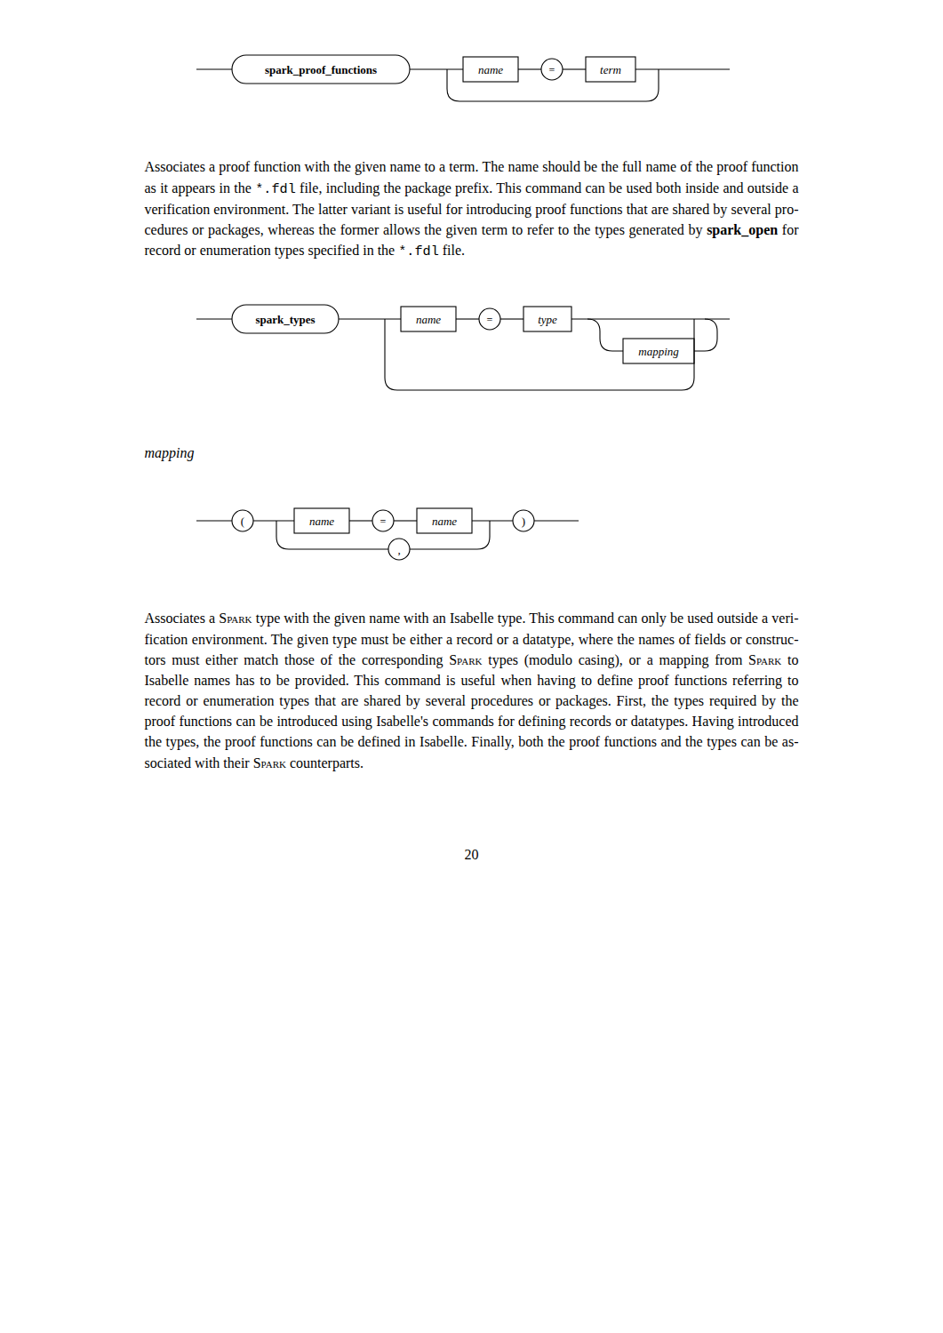spark_proof_functions name = term
Associates a proof function with the given name to a term. The name should be the full name of the proof function as it appears in the *.fdl file, including the package prefix. This command can be used both inside and outside a verification environment. The latter variant is useful for introducing proof functions that are shared by several procedures or packages, whereas the former allows the given term to refer to the types generated by spark_open for record or enumeration types specified in the *.fdl file.
spark_types name = type mapping
mapping
( name = name ) ,
Associates a Spark type with the given name with an Isabelle type. This command can only be used outside a verification environment. The given type must be either a record or a datatype, where the names of fields or constructors must either match those of the corresponding Spark types (modulo casing), or a mapping from Spark to Isabelle names has to be provided. This command is useful when having to define proof functions referring to record or enumeration types that are shared by several procedures or packages. First, the types required by the proof functions can be introduced using Isabelle's commands for defining records or datatypes. Having introduced the types, the proof functions can be defined in Isabelle. Finally, both the proof functions and the types can be associated with their Spark counterparts.
20